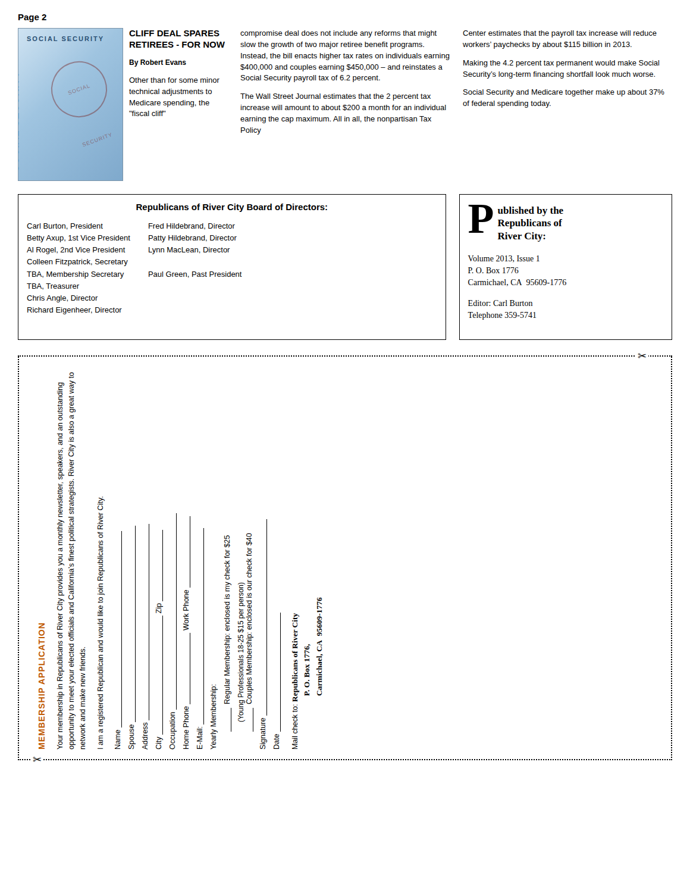Page 2
SOCIAL SECURITY
SOCIAL SECURITY
SOCIAL SECURITY
CLIFF DEAL SPARES RETIREES - FOR NOW
By Robert Evans
Other than for some minor technical adjustments to Medicare spending, the "fiscal cliff"
compromise deal does not include any reforms that might slow the growth of two major retiree benefit programs. Instead, the bill enacts higher tax rates on individuals earning $400,000 and couples earning $450,000 – and reinstates a Social Security payroll tax of 6.2 percent.
The Wall Street Journal estimates that the 2 percent tax increase will amount to about $200 a month for an individual earning the cap maximum. All in all, the nonpartisan Tax Policy
Center estimates that the payroll tax increase will reduce workers’ paychecks by about $115 billion in 2013.
Making the 4.2 percent tax permanent would make Social Security’s long-term financing shortfall look much worse.
Social Security and Medicare together make up about 37% of federal spending today.
Republicans of River City Board of Directors:
Carl Burton, President
Betty Axup, 1st Vice President
Al Rogel, 2nd Vice President
Colleen Fitzpatrick, Secretary
TBA, Membership Secretary
TBA, Treasurer
Chris Angle, Director
Richard Eigenheer, Director
Fred Hildebrand, Director
Patty Hildebrand, Director
Lynn MacLean, Director
Paul Green, Past President
P
ublished by the
Republicans of
River City:
Volume 2013, Issue 1
P. O. Box 1776
Carmichael, CA 95609-1776
Editor: Carl Burton
Telephone 359-5741
✂
✂
MEMBERSHIP APPLICATION
Your membership in Republicans of River City provides you a monthly newsletter, speakers, and an outstanding opportunity to meet your elected officials and California’s finest political strategists. River City is also a great way to network and make new friends.
I am a registered Republican and would like to join Republicans of River City.
Name
Spouse
Address
City Zip
Occupation
Home Phone Work Phone
E-Mail:
Yearly Membership:
Regular Membership: enclosed is my check for $25
(Young Professionals 18-25 $15 per person)
Couples Membership: enclosed is our check for $40
Signature
Date
Mail check to: Republicans of River City
P. O. Box 1776,
Carmichael, CA 95609-1776